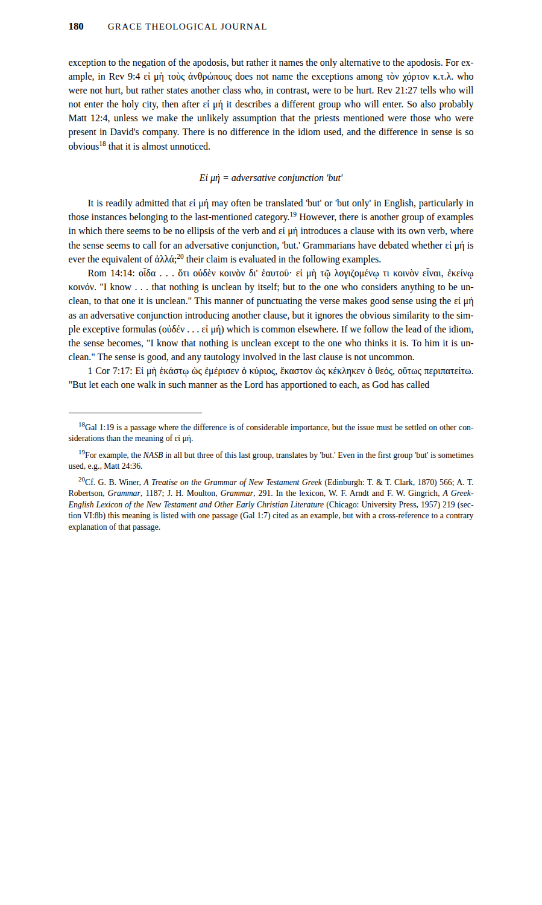180 Grace Theological Journal
exception to the negation of the apodosis, but rather it names the only alternative to the apodosis. For example, in Rev 9:4 εἰ μὴ τοὺς ἀνθρώπους does not name the exceptions among τὸν χόρτον κ.τ.λ. who were not hurt, but rather states another class who, in contrast, were to be hurt. Rev 21:27 tells who will not enter the holy city, then after εἰ μή it describes a different group who will enter. So also probably Matt 12:4, unless we make the unlikely assumption that the priests mentioned were those who were present in David's company. There is no difference in the idiom used, and the difference in sense is so obvious18 that it is almost unnoticed.
Εἰ μή = adversative conjunction 'but'
It is readily admitted that εἰ μή may often be translated 'but' or 'but only' in English, particularly in those instances belonging to the last-mentioned category.19 However, there is another group of examples in which there seems to be no ellipsis of the verb and εἰ μή introduces a clause with its own verb, where the sense seems to call for an adversative conjunction, 'but.' Grammarians have debated whether εἰ μή is ever the equivalent of ἀλλά;20 their claim is evaluated in the following examples.
Rom 14:14: οἶδα . . . ὅτι οὐδὲν κοινὸν δι' ἑαυτοῦ· εἰ μὴ τῷ λογιζομένῳ τι κοινὸν εἶναι, ἐκείνῳ κοινόν. "I know . . . that nothing is unclean by itself; but to the one who considers anything to be unclean, to that one it is unclean." This manner of punctuating the verse makes good sense using the εἰ μή as an adversative conjunction introducing another clause, but it ignores the obvious similarity to the simple exceptive formulas (οὐδέν . . . εἰ μή) which is common elsewhere. If we follow the lead of the idiom, the sense becomes, "I know that nothing is unclean except to the one who thinks it is. To him it is unclean." The sense is good, and any tautology involved in the last clause is not uncommon.
1 Cor 7:17: Εἰ μὴ ἑκάστῳ ὡς ἐμέρισεν ὁ κύριος, ἕκαστον ὡς κέκληκεν ὁ θεός, οὕτως περιπατείτω. "But let each one walk in such manner as the Lord has apportioned to each, as God has called
18 Gal 1:19 is a passage where the difference is of considerable importance, but the issue must be settled on other considerations than the meaning of εἰ μή.
19 For example, the NASB in all but three of this last group, translates by 'but.' Even in the first group 'but' is sometimes used, e.g., Matt 24:36.
20 Cf. G. B. Winer, A Treatise on the Grammar of New Testament Greek (Edinburgh: T. & T. Clark, 1870) 566; A. T. Robertson, Grammar, 1187; J. H. Moulton, Grammar, 291. In the lexicon, W. F. Arndt and F. W. Gingrich, A Greek-English Lexicon of the New Testament and Other Early Christian Literature (Chicago: University Press, 1957) 219 (section VI:8b) this meaning is listed with one passage (Gal 1:7) cited as an example, but with a cross-reference to a contrary explanation of that passage.